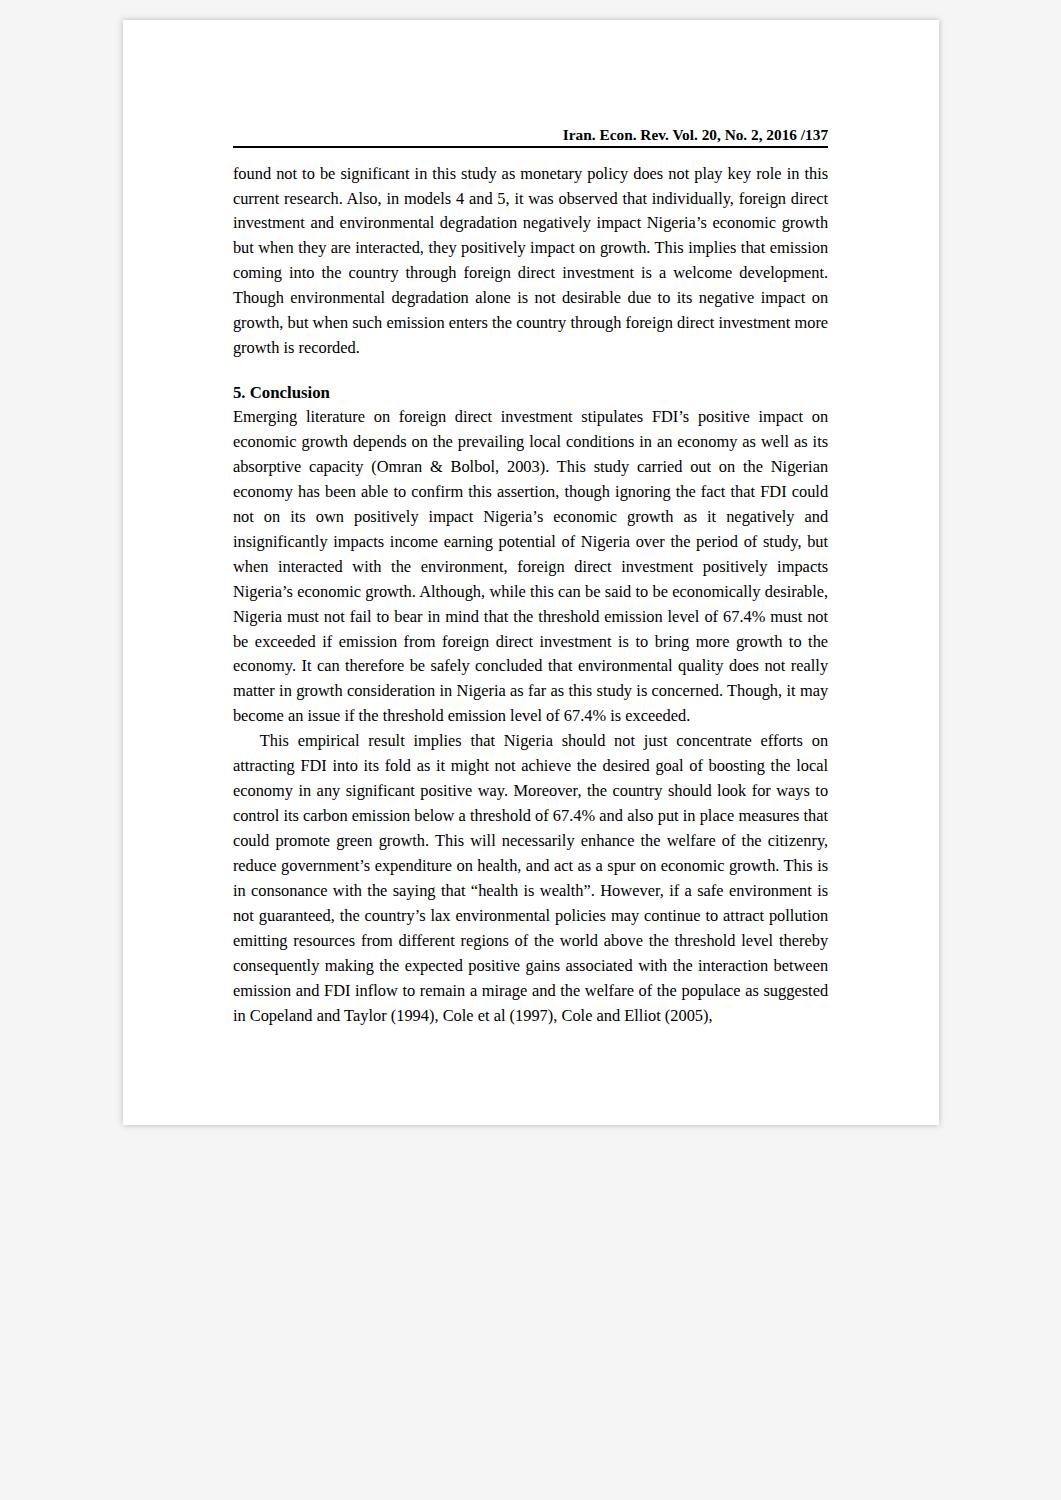Iran. Econ. Rev. Vol. 20, No. 2, 2016 /137
found not to be significant in this study as monetary policy does not play key role in this current research. Also, in models 4 and 5, it was observed that individually, foreign direct investment and environmental degradation negatively impact Nigeria’s economic growth but when they are interacted, they positively impact on growth. This implies that emission coming into the country through foreign direct investment is a welcome development. Though environmental degradation alone is not desirable due to its negative impact on growth, but when such emission enters the country through foreign direct investment more growth is recorded.
5. Conclusion
Emerging literature on foreign direct investment stipulates FDI’s positive impact on economic growth depends on the prevailing local conditions in an economy as well as its absorptive capacity (Omran & Bolbol, 2003). This study carried out on the Nigerian economy has been able to confirm this assertion, though ignoring the fact that FDI could not on its own positively impact Nigeria’s economic growth as it negatively and insignificantly impacts income earning potential of Nigeria over the period of study, but when interacted with the environment, foreign direct investment positively impacts Nigeria’s economic growth. Although, while this can be said to be economically desirable, Nigeria must not fail to bear in mind that the threshold emission level of 67.4% must not be exceeded if emission from foreign direct investment is to bring more growth to the economy. It can therefore be safely concluded that environmental quality does not really matter in growth consideration in Nigeria as far as this study is concerned. Though, it may become an issue if the threshold emission level of 67.4% is exceeded.
This empirical result implies that Nigeria should not just concentrate efforts on attracting FDI into its fold as it might not achieve the desired goal of boosting the local economy in any significant positive way. Moreover, the country should look for ways to control its carbon emission below a threshold of 67.4% and also put in place measures that could promote green growth. This will necessarily enhance the welfare of the citizenry, reduce government’s expenditure on health, and act as a spur on economic growth. This is in consonance with the saying that “health is wealth”. However, if a safe environment is not guaranteed, the country’s lax environmental policies may continue to attract pollution emitting resources from different regions of the world above the threshold level thereby consequently making the expected positive gains associated with the interaction between emission and FDI inflow to remain a mirage and the welfare of the populace as suggested in Copeland and Taylor (1994), Cole et al (1997), Cole and Elliot (2005),